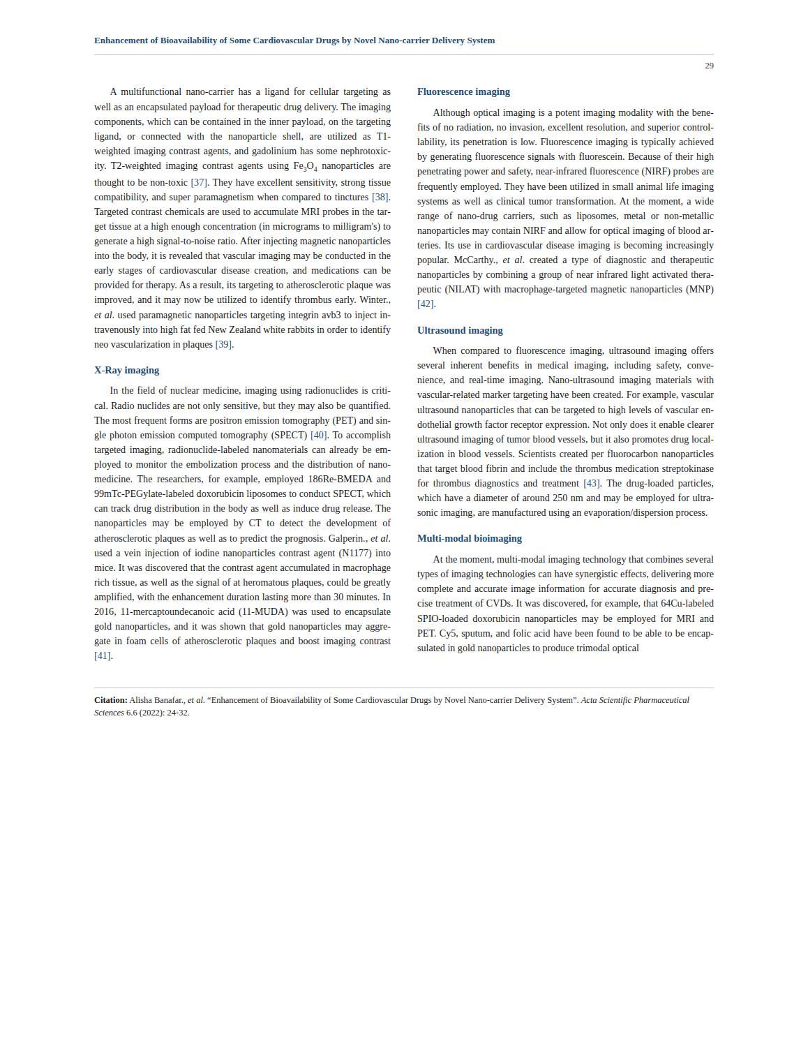Enhancement of Bioavailability of Some Cardiovascular Drugs by Novel Nano-carrier Delivery System
29
A multifunctional nano-carrier has a ligand for cellular targeting as well as an encapsulated payload for therapeutic drug delivery. The imaging components, which can be contained in the inner payload, on the targeting ligand, or connected with the nanoparticle shell, are utilized as T1-weighted imaging contrast agents, and gadolinium has some nephrotoxicity. T2-weighted imaging contrast agents using Fe3O4 nanoparticles are thought to be non-toxic [37]. They have excellent sensitivity, strong tissue compatibility, and super paramagnetism when compared to tinctures [38]. Targeted contrast chemicals are used to accumulate MRI probes in the target tissue at a high enough concentration (in micrograms to milligram's) to generate a high signal-to-noise ratio. After injecting magnetic nanoparticles into the body, it is revealed that vascular imaging may be conducted in the early stages of cardiovascular disease creation, and medications can be provided for therapy. As a result, its targeting to atherosclerotic plaque was improved, and it may now be utilized to identify thrombus early. Winter., et al. used paramagnetic nanoparticles targeting integrin avb3 to inject intravenously into high fat fed New Zealand white rabbits in order to identify neo vascularization in plaques [39].
X-Ray imaging
In the field of nuclear medicine, imaging using radionuclides is critical. Radio nuclides are not only sensitive, but they may also be quantified. The most frequent forms are positron emission tomography (PET) and single photon emission computed tomography (SPECT) [40]. To accomplish targeted imaging, radionuclide-labeled nanomaterials can already be employed to monitor the embolization process and the distribution of nano-medicine. The researchers, for example, employed 186Re-BMEDA and 99mTc-PEGylate-labeled doxorubicin liposomes to conduct SPECT, which can track drug distribution in the body as well as induce drug release. The nanoparticles may be employed by CT to detect the development of atherosclerotic plaques as well as to predict the prognosis. Galperin., et al. used a vein injection of iodine nanoparticles contrast agent (N1177) into mice. It was discovered that the contrast agent accumulated in macrophage rich tissue, as well as the signal of at heromatous plaques, could be greatly amplified, with the enhancement duration lasting more than 30 minutes. In 2016, 11-mercaptoundecanoic acid (11-MUDA) was used to encapsulate gold nanoparticles, and it was shown that gold nanoparticles may aggregate in foam cells of atherosclerotic plaques and boost imaging contrast [41].
Fluorescence imaging
Although optical imaging is a potent imaging modality with the benefits of no radiation, no invasion, excellent resolution, and superior controllability, its penetration is low. Fluorescence imaging is typically achieved by generating fluorescence signals with fluorescein. Because of their high penetrating power and safety, near-infrared fluorescence (NIRF) probes are frequently employed. They have been utilized in small animal life imaging systems as well as clinical tumor transformation. At the moment, a wide range of nano-drug carriers, such as liposomes, metal or non-metallic nanoparticles may contain NIRF and allow for optical imaging of blood arteries. Its use in cardiovascular disease imaging is becoming increasingly popular. McCarthy., et al. created a type of diagnostic and therapeutic nanoparticles by combining a group of near infrared light activated therapeutic (NILAT) with macrophage-targeted magnetic nanoparticles (MNP) [42].
Ultrasound imaging
When compared to fluorescence imaging, ultrasound imaging offers several inherent benefits in medical imaging, including safety, convenience, and real-time imaging. Nano-ultrasound imaging materials with vascular-related marker targeting have been created. For example, vascular ultrasound nanoparticles that can be targeted to high levels of vascular endothelial growth factor receptor expression. Not only does it enable clearer ultrasound imaging of tumor blood vessels, but it also promotes drug localization in blood vessels. Scientists created per fluorocarbon nanoparticles that target blood fibrin and include the thrombus medication streptokinase for thrombus diagnostics and treatment [43]. The drug-loaded particles, which have a diameter of around 250 nm and may be employed for ultrasonic imaging, are manufactured using an evaporation/dispersion process.
Multi-modal bioimaging
At the moment, multi-modal imaging technology that combines several types of imaging technologies can have synergistic effects, delivering more complete and accurate image information for accurate diagnosis and precise treatment of CVDs. It was discovered, for example, that 64Cu-labeled SPIO-loaded doxorubicin nanoparticles may be employed for MRI and PET. Cy5, sputum, and folic acid have been found to be able to be encapsulated in gold nanoparticles to produce trimodal optical
Citation: Alisha Banafar., et al. “Enhancement of Bioavailability of Some Cardiovascular Drugs by Novel Nano-carrier Delivery System”. Acta Scientific Pharmaceutical Sciences 6.6 (2022): 24-32.